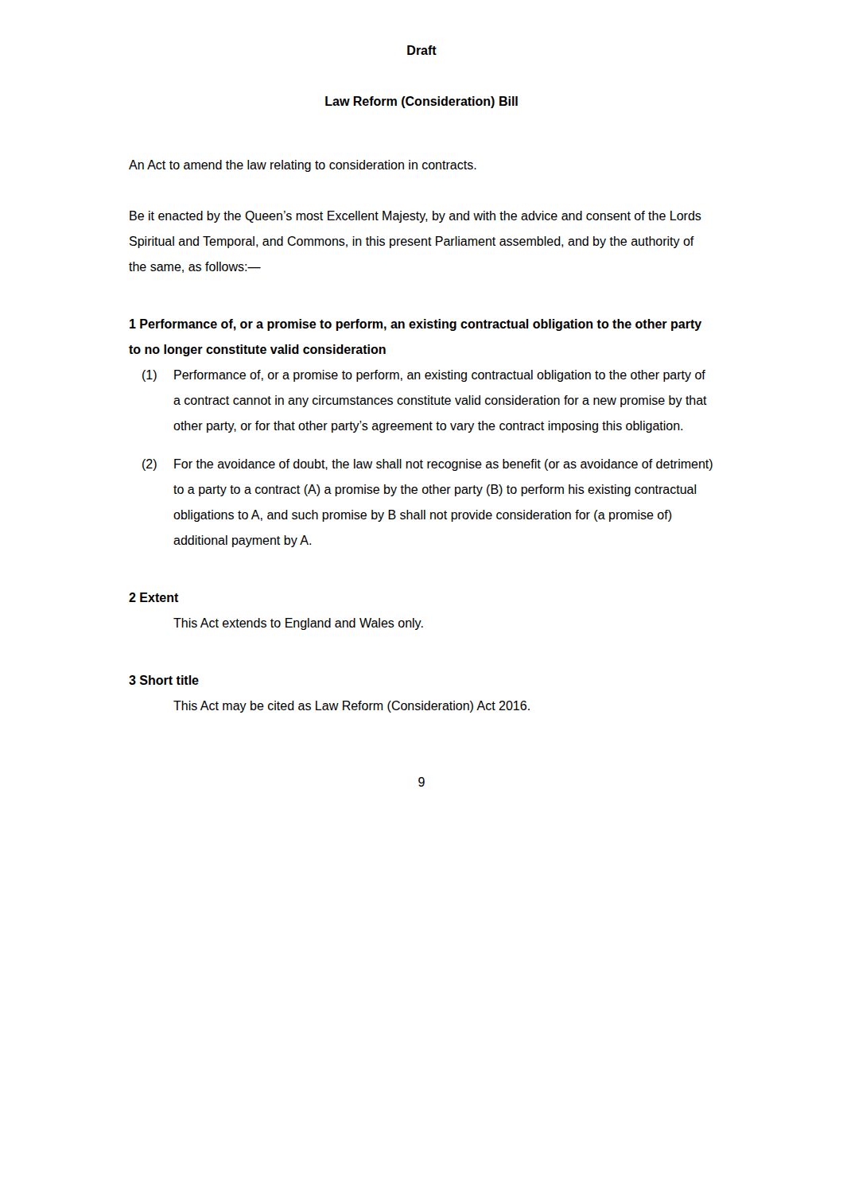Draft
Law Reform (Consideration) Bill
An Act to amend the law relating to consideration in contracts.
Be it enacted by the Queen’s most Excellent Majesty, by and with the advice and consent of the Lords Spiritual and Temporal, and Commons, in this present Parliament assembled, and by the authority of the same, as follows:—
1 Performance of, or a promise to perform, an existing contractual obligation to the other party to no longer constitute valid consideration
Performance of, or a promise to perform, an existing contractual obligation to the other party of a contract cannot in any circumstances constitute valid consideration for a new promise by that other party, or for that other party’s agreement to vary the contract imposing this obligation.
For the avoidance of doubt, the law shall not recognise as benefit (or as avoidance of detriment) to a party to a contract (A) a promise by the other party (B) to perform his existing contractual obligations to A, and such promise by B shall not provide consideration for (a promise of) additional payment by A.
2 Extent
This Act extends to England and Wales only.
3 Short title
This Act may be cited as Law Reform (Consideration) Act 2016.
9